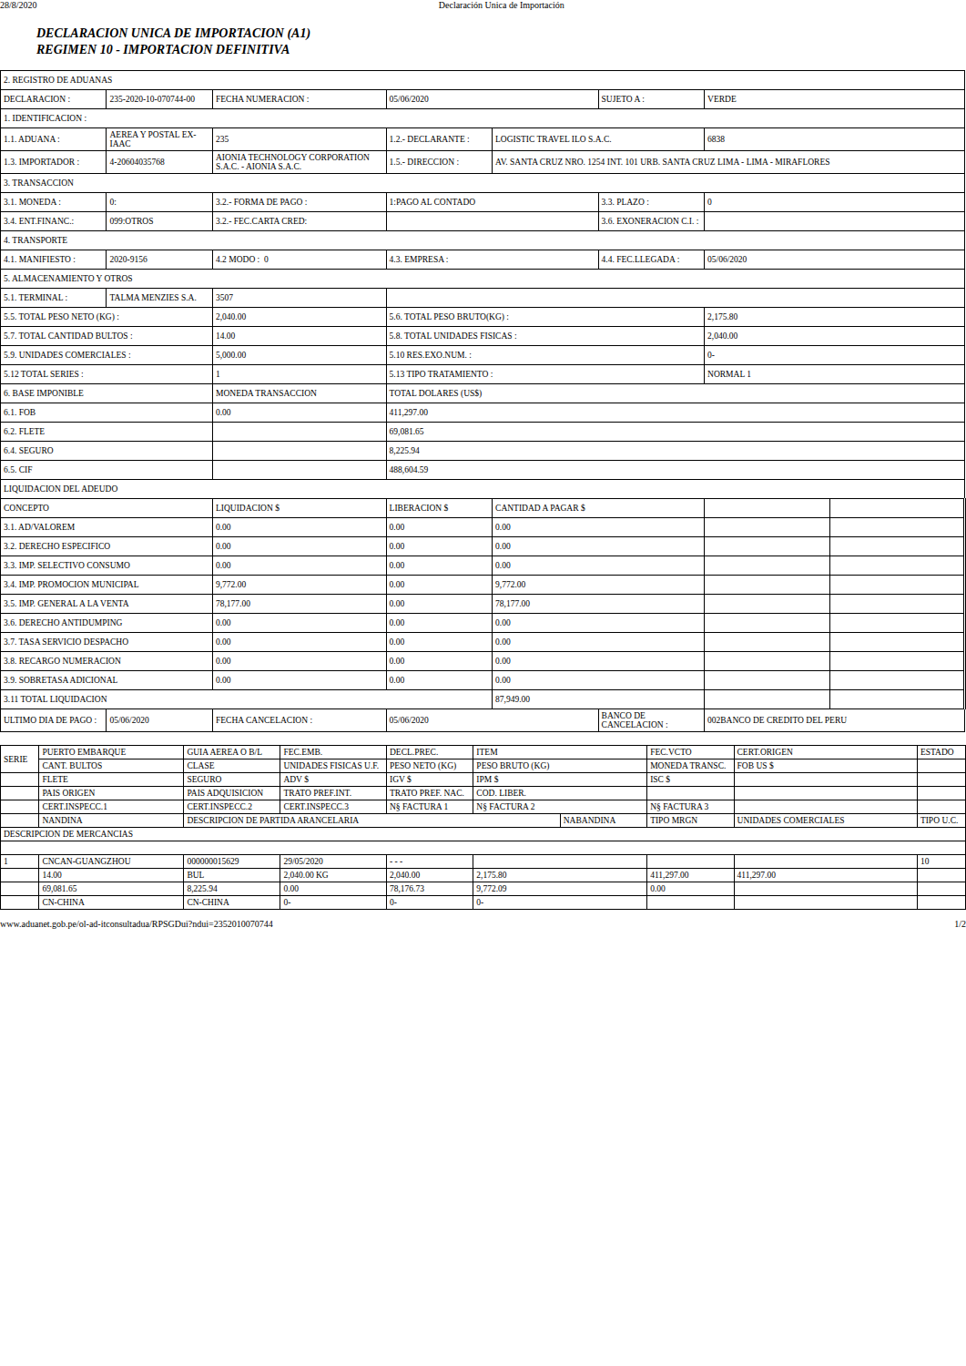28/8/2020
Declaración Unica de Importación
DECLARACION UNICA DE IMPORTACION (A1)
REGIMEN 10 - IMPORTACION DEFINITIVA
| 2. REGISTRO DE ADUANAS |
| DECLARACION : | 235-2020-10-070744-00 | FECHA NUMERACION : | 05/06/2020 | SUJETO A : | VERDE |
| 1. IDENTIFICACION : |
| 1.1. ADUANA : | AEREA Y POSTAL EX-IAAC | 235 | 1.2.- DECLARANTE : | LOGISTIC TRAVEL ILO S.A.C. | 6838 |
| 1.3. IMPORTADOR : | 4-20604035768 | AIONIA TECHNOLOGY CORPORATION S.A.C. - AIONIA S.A.C. | 1.5.- DIRECCION : | AV. SANTA CRUZ NRO. 1254 INT. 101 URB. SANTA CRUZ LIMA - LIMA - MIRAFLORES |
| 3. TRANSACCION |
| 3.1. MONEDA : | 0: | 3.2.- FORMA DE PAGO : | 1:PAGO AL CONTADO | 3.3. PLAZO : | 0 |
| 3.4. ENT.FINANC.: | 099:OTROS | 3.2.- FEC.CARTA CRED: | | 3.6. EXONERACION C.I. : | |
| 4. TRANSPORTE |
| 4.1. MANIFIESTO : | 2020-9156 | 4.2 MODO : 0 | 4.3. EMPRESA : | 4.4. FEC.LLEGADA : | 05/06/2020 |
| 5. ALMACENAMIENTO Y OTROS |
| 5.1. TERMINAL : | TALMA MENZIES S.A. | 3507 | |
| 5.5. TOTAL PESO NETO (KG) : | 2,040.00 | 5.6. TOTAL PESO BRUTO(KG) : | 2,175.80 |
| 5.7. TOTAL CANTIDAD BULTOS : | 14.00 | 5.8. TOTAL UNIDADES FISICAS : | 2,040.00 |
| 5.9. UNIDADES COMERCIALES : | 5,000.00 | 5.10 RES.EXO.NUM. : | 0- |
| 5.12 TOTAL SERIES : | 1 | 5.13 TIPO TRATAMIENTO : | NORMAL 1 |
| 6. BASE IMPONIBLE | MONEDA TRANSACCION | TOTAL DOLARES (US$) |
| 6.1. FOB | 0.00 | 411,297.00 |
| 6.2. FLETE | | 69,081.65 |
| 6.4. SEGURO | | 8,225.94 |
| 6.5. CIF | | 488,604.59 |
| LIQUIDACION DEL ADEUDO |
| CONCEPTO | LIQUIDACION $ | LIBERACION $ | CANTIDAD A PAGAR $ | | |
| 3.1. AD/VALOREM | 0.00 | 0.00 | 0.00 | | |
| 3.2. DERECHO ESPECIFICO | 0.00 | 0.00 | 0.00 | | |
| 3.3. IMP. SELECTIVO CONSUMO | 0.00 | 0.00 | 0.00 | | |
| 3.4. IMP. PROMOCION MUNICIPAL | 9,772.00 | 0.00 | 9,772.00 | | |
| 3.5. IMP. GENERAL A LA VENTA | 78,177.00 | 0.00 | 78,177.00 | | |
| 3.6. DERECHO ANTIDUMPING | 0.00 | 0.00 | 0.00 | | |
| 3.7. TASA SERVICIO DESPACHO | 0.00 | 0.00 | 0.00 | | |
| 3.8. RECARGO NUMERACION | 0.00 | 0.00 | 0.00 | | |
| 3.9. SOBRETASA ADICIONAL | 0.00 | 0.00 | 0.00 | | |
| 3.11 TOTAL LIQUIDACION | 87,949.00 | | |
| ULTIMO DIA DE PAGO : | 05/06/2020 | FECHA CANCELACION : | 05/06/2020 | BANCO DE CANCELACION : | 002BANCO DE CREDITO DEL PERU |
| SERIE | PUERTO EMBARQUE | GUIA AEREA O B/L | FEC.EMB. | DECL.PREC. | ITEM | FEC.VCTO | CERT.ORIGEN | ESTADO |
| CANT. BULTOS | CLASE | UNIDADES FISICAS U.F. | PESO NETO (KG) | PESO BRUTO (KG) | MONEDA TRANSC. | FOB US $ | |
| | FLETE | SEGURO | ADV $ | IGV $ | IPM $ | ISC $ | | |
| | PAIS ORIGEN | PAIS ADQUISICION | TRATO PREF.INT. | TRATO PREF. NAC. | COD. LIBER. | | | |
| | CERT.INSPECC.1 | CERT.INSPECC.2 | CERT.INSPECC.3 | N§ FACTURA 1 | N§ FACTURA 2 | N§ FACTURA 3 | | |
| | NANDINA | DESCRIPCION DE PARTIDA ARANCELARIA | NABANDINA | TIPO MRGN | UNIDADES COMERCIALES | TIPO U.C. |
| DESCRIPCION DE MERCANCIAS |
| 1 | CNCAN-GUANGZHOU | 000000015629 | 29/05/2020 | - - - | | | | 10 |
| | 14.00 | BUL | 2,040.00 KG | 2,040.00 | 2,175.80 | 411,297.00 | 411,297.00 | |
| | 69,081.65 | 8,225.94 | 0.00 | 78,176.73 | 9,772.09 | 0.00 | | |
| | CN-CHINA | CN-CHINA | 0- | 0- | 0- | | | |
www.aduanet.gob.pe/ol-ad-itconsultadua/RPSGDui?ndui=2352010070744
1/2